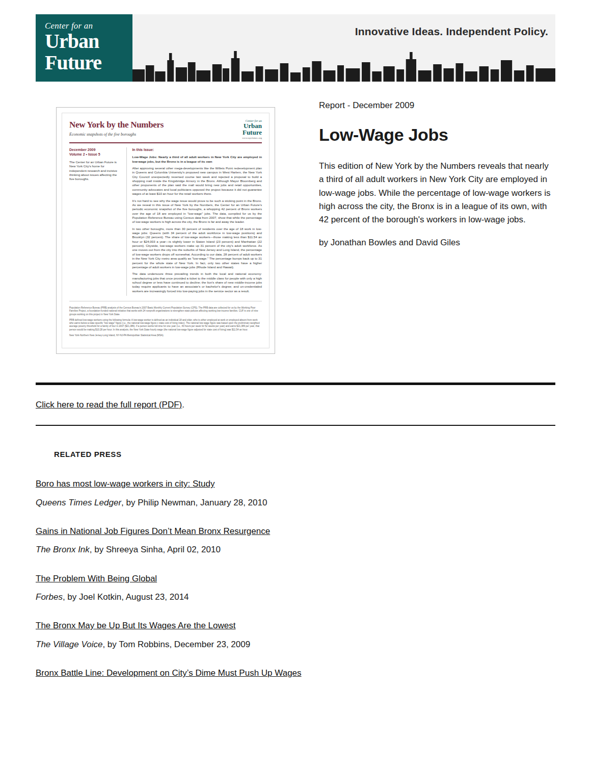Center for an Urban Future
Innovative Ideas. Independent Policy.
New York by the Numbers Economic snapshots of the five boroughs
Center for an Urban Future www.nycfuture.org
December 2009
Volume 2 • Issue 5
The Center for an Urban Future is New York City's home for independent research and incisive thinking about issues affecting the five boroughs.
In this Issue:
Low-Wage Jobs: Nearly a third of all adult workers in New York City are employed in low-wage jobs, but the Bronx is in a league of its own
After approving several other mega-developments like the Willets Point redevelopment plan in Queens and Columbia University's proposed new campus in West Harlem, the New York City Council unexpectedly reversed course last week and rejected a proposal to build a shopping mall inside the Kingsbridge Armory in the Bronx. Although Mayor Bloomberg and other proponents of the plan said the mall would bring new jobs and retail opportunities, community advocates and local politicians opposed the project because it did not guarantee wages of at least $10 an hour for the retail workers there.
It's not hard to see why the wage issue would prove to be such a sticking point in the Bronx. As we reveal in this issue of New York by the Numbers, the Center for an Urban Future's periodic economic snapshot of the five boroughs, a whopping 42 percent of Bronx workers over the age of 18 are employed in "low-wage" jobs. The data, compiled for us by the Population Reference Bureau using Census data from 2007, show that while the percentage of low-wage workers is high across the city, the Bronx is far and away the leader.
In two other boroughs, more than 30 percent of residents over the age of 18 work in low-wage jobs: Queens (with 34 percent of the adult workforce in low-wage positions) and Brooklyn (32 percent). The share of low-wage workers—those making less than $11.54 an hour or $24,003 a year—is slightly lower in Staten Island (23 percent) and Manhattan (22 percent). Citywide, low-wage workers make up 31 percent of the city's adult workforce. As one moves out from the city into the suburbs of New Jersey and Long Island, the percentage of low-wage workers drops off somewhat. According to our data, 28 percent of adult workers in the New York City metro area qualify as "low-wage." The percentage bumps back up to 31 percent for the whole state of New York. In fact, only two other states have a higher percentage of adult workers in low-wage jobs (Rhode Island and Hawaii).
The data underscore three prevailing trends in both the local and national economy: manufacturing jobs that once provided a ticket to the middle class for people with only a high school degree or less have continued to decline; the lion's share of new middle-income jobs today require applicants to have an associate's or bachelor's degree; and un-credentialed workers are increasingly forced into low-paying jobs in the service sector as a result.
Population Reference Bureau (PRB) analysis of the Census Bureau's 2007 Basic Monthly Current Population Survey (CPS). The PRB data are collected for us by the Working Poor Families Project, a foundation-funded national initiative that works with 24 nonprofit organizations to strengthen state policies affecting working low-income families. CUF is one of nine groups working on this project in New York State.
PRB defined low-wage workers using the following formula: A low-wage worker is defined as an individual 18 and older, who is either employed at work or employed absent from work who earns below a state specific "low wage" figure (i.e., the national low-wage figure x state cost of living index). The national low-wage figure was based upon the preliminary weighted average poverty threshold for a family of four in 2007 ($21,386). If a person works full-time for one year (i.e., 40 hours per week for 52 weeks per year) and earns $21,386 per year, that person would be making $10.28 per hour. In this analysis, the New York State hourly wage (the national low-wage figure adjusted for state cost of living) was $11.54 an hour.
New York-Northern New Jersey-Long Island, NY-NJ-PA Metropolitan Statistical Area (MSA).
Report - December 2009
Low-Wage Jobs
This edition of New York by the Numbers reveals that nearly a third of all adult workers in New York City are employed in low-wage jobs. While the percentage of low-wage workers is high across the city, the Bronx is in a league of its own, with 42 percent of the borough's workers in low-wage jobs.
by Jonathan Bowles and David Giles
Click here to read the full report (PDF).
RELATED PRESS
Boro has most low-wage workers in city: Study
Queens Times Ledger, by Philip Newman, January 28, 2010
Gains in National Job Figures Don’t Mean Bronx Resurgence
The Bronx Ink, by Shreeya Sinha, April 02, 2010
The Problem With Being Global
Forbes, by Joel Kotkin, August 23, 2014
The Bronx May be Up But Its Wages Are the Lowest
The Village Voice, by Tom Robbins, December 23, 2009
Bronx Battle Line: Development on City’s Dime Must Push Up Wages